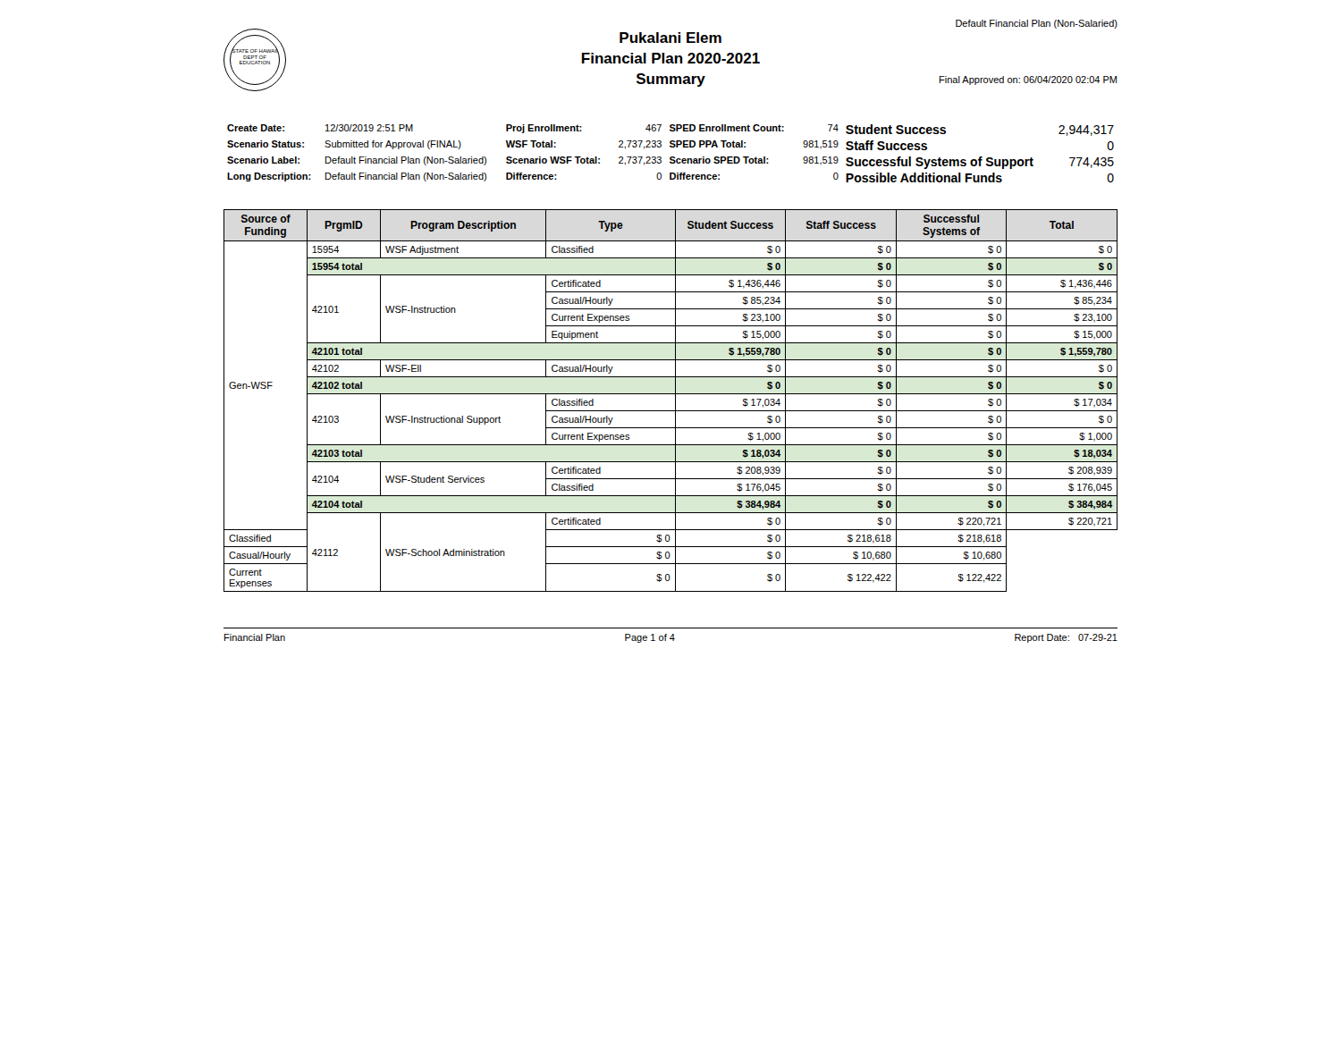Default Financial Plan (Non-Salaried)
STATE OF HAWAII
DEPT OF EDUCATION
Pukalani Elem
Financial Plan 2020-2021
Summary
Final Approved on: 06/04/2020 02:04 PM
| Create Date: | 12/30/2019 2:51 PM | Proj Enrollment: | 467 | SPED Enrollment Count: | 74 | Student Success | 2,944,317 |
| Scenario Status: | Submitted for Approval (FINAL) | WSF Total: | 2,737,233 | SPED PPA Total: | 981,519 | Staff Success | 0 |
| Scenario Label: | Default Financial Plan (Non-Salaried) | Scenario WSF Total: | 2,737,233 | Scenario SPED Total: | 981,519 | Successful Systems of Support | 774,435 |
| Long Description: | Default Financial Plan (Non-Salaried) | Difference: | 0 | Difference: | 0 | Possible Additional Funds | 0 |
| Source of Funding | PrgmID | Program Description | Type | Student Success | Staff Success | Successful Systems of | Total |
| --- | --- | --- | --- | --- | --- | --- | --- |
| Gen-WSF | 15954 | WSF Adjustment | Classified | $ 0 | $ 0 | $ 0 | $ 0 |
| 15954 total | $ 0 | $ 0 | $ 0 | $ 0 |
| 42101 | WSF-Instruction | Certificated | $ 1,436,446 | $ 0 | $ 0 | $ 1,436,446 |
| Casual/Hourly | $ 85,234 | $ 0 | $ 0 | $ 85,234 |
| Current Expenses | $ 23,100 | $ 0 | $ 0 | $ 23,100 |
| Equipment | $ 15,000 | $ 0 | $ 0 | $ 15,000 |
| 42101 total | $ 1,559,780 | $ 0 | $ 0 | $ 1,559,780 |
| 42102 | WSF-Ell | Casual/Hourly | $ 0 | $ 0 | $ 0 | $ 0 |
| 42102 total | $ 0 | $ 0 | $ 0 | $ 0 |
| 42103 | WSF-Instructional Support | Classified | $ 17,034 | $ 0 | $ 0 | $ 17,034 |
| Casual/Hourly | $ 0 | $ 0 | $ 0 | $ 0 |
| Current Expenses | $ 1,000 | $ 0 | $ 0 | $ 1,000 |
| 42103 total | $ 18,034 | $ 0 | $ 0 | $ 18,034 |
| 42104 | WSF-Student Services | Certificated | $ 208,939 | $ 0 | $ 0 | $ 208,939 |
| Classified | $ 176,045 | $ 0 | $ 0 | $ 176,045 |
| 42104 total | $ 384,984 | $ 0 | $ 0 | $ 384,984 |
| 42112 | WSF-School Administration | Certificated | $ 0 | $ 0 | $ 220,721 | $ 220,721 |
| Classified | $ 0 | $ 0 | $ 218,618 | $ 218,618 |
| Casual/Hourly | $ 0 | $ 0 | $ 10,680 | $ 10,680 |
| Current Expenses | $ 0 | $ 0 | $ 122,422 | $ 122,422 |
Financial Plan Report Date: 07-29-21
Page 1 of 4